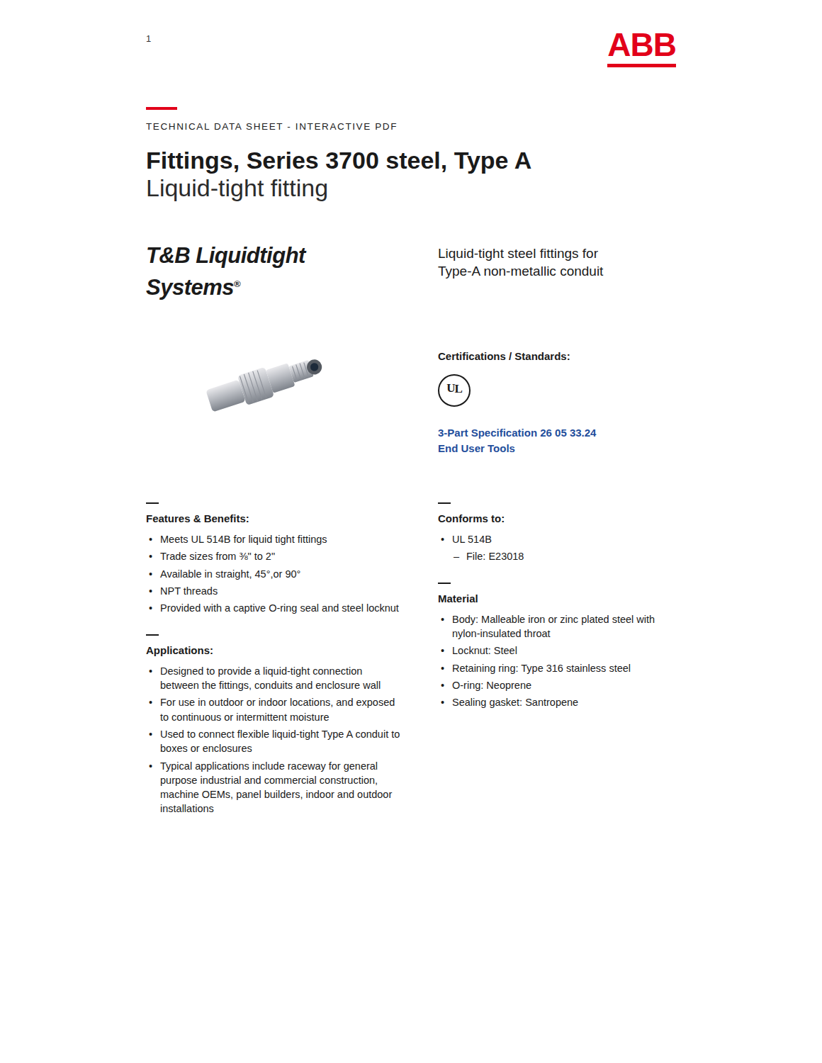1
ABB
Technical data sheet - Interactive PDF
Fittings, Series 3700 steel, Type A Liquid-tight fitting
T&B Liquidtight Systems®
Liquid-tight steel fittings for
Type-A non-metallic conduit
Certifications / Standards:
UL
3-Part Specification 26 05 33.24 End User Tools
Features & Benefits:
Meets UL 514B for liquid tight fittings
Trade sizes from ⅜" to 2"
Available in straight, 45°,or 90°
NPT threads
Provided with a captive O-ring seal and steel locknut
Applications:
Designed to provide a liquid-tight connection between the fittings, conduits and enclosure wall
For use in outdoor or indoor locations, and exposed to continuous or intermittent moisture
Used to connect flexible liquid-tight Type A conduit to boxes or enclosures
Typical applications include raceway for general purpose industrial and commercial construction, machine OEMs, panel builders, indoor and outdoor installations
Conforms to:
UL 514B
File: E23018
Material
Body: Malleable iron or zinc plated steel with nylon-insulated throat
Locknut: Steel
Retaining ring: Type 316 stainless steel
O-ring: Neoprene
Sealing gasket: Santropene